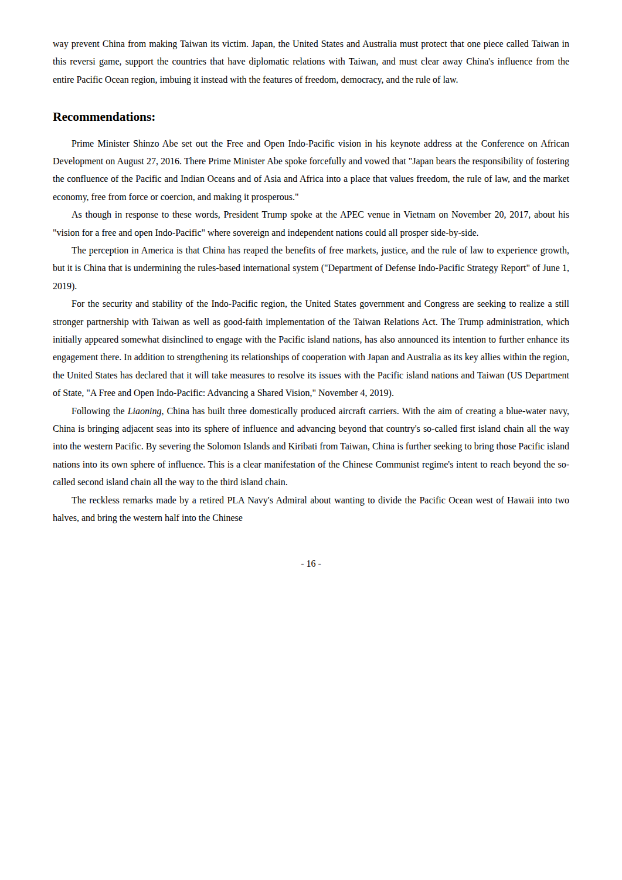way prevent China from making Taiwan its victim. Japan, the United States and Australia must protect that one piece called Taiwan in this reversi game, support the countries that have diplomatic relations with Taiwan, and must clear away China's influence from the entire Pacific Ocean region, imbuing it instead with the features of freedom, democracy, and the rule of law.
Recommendations:
Prime Minister Shinzo Abe set out the Free and Open Indo-Pacific vision in his keynote address at the Conference on African Development on August 27, 2016. There Prime Minister Abe spoke forcefully and vowed that "Japan bears the responsibility of fostering the confluence of the Pacific and Indian Oceans and of Asia and Africa into a place that values freedom, the rule of law, and the market economy, free from force or coercion, and making it prosperous."
As though in response to these words, President Trump spoke at the APEC venue in Vietnam on November 20, 2017, about his "vision for a free and open Indo-Pacific" where sovereign and independent nations could all prosper side-by-side.
The perception in America is that China has reaped the benefits of free markets, justice, and the rule of law to experience growth, but it is China that is undermining the rules-based international system ("Department of Defense Indo-Pacific Strategy Report" of June 1, 2019).
For the security and stability of the Indo-Pacific region, the United States government and Congress are seeking to realize a still stronger partnership with Taiwan as well as good-faith implementation of the Taiwan Relations Act. The Trump administration, which initially appeared somewhat disinclined to engage with the Pacific island nations, has also announced its intention to further enhance its engagement there. In addition to strengthening its relationships of cooperation with Japan and Australia as its key allies within the region, the United States has declared that it will take measures to resolve its issues with the Pacific island nations and Taiwan (US Department of State, "A Free and Open Indo-Pacific: Advancing a Shared Vision," November 4, 2019).
Following the Liaoning, China has built three domestically produced aircraft carriers. With the aim of creating a blue-water navy, China is bringing adjacent seas into its sphere of influence and advancing beyond that country's so-called first island chain all the way into the western Pacific. By severing the Solomon Islands and Kiribati from Taiwan, China is further seeking to bring those Pacific island nations into its own sphere of influence. This is a clear manifestation of the Chinese Communist regime's intent to reach beyond the so-called second island chain all the way to the third island chain.
The reckless remarks made by a retired PLA Navy's Admiral about wanting to divide the Pacific Ocean west of Hawaii into two halves, and bring the western half into the Chinese
- 16 -